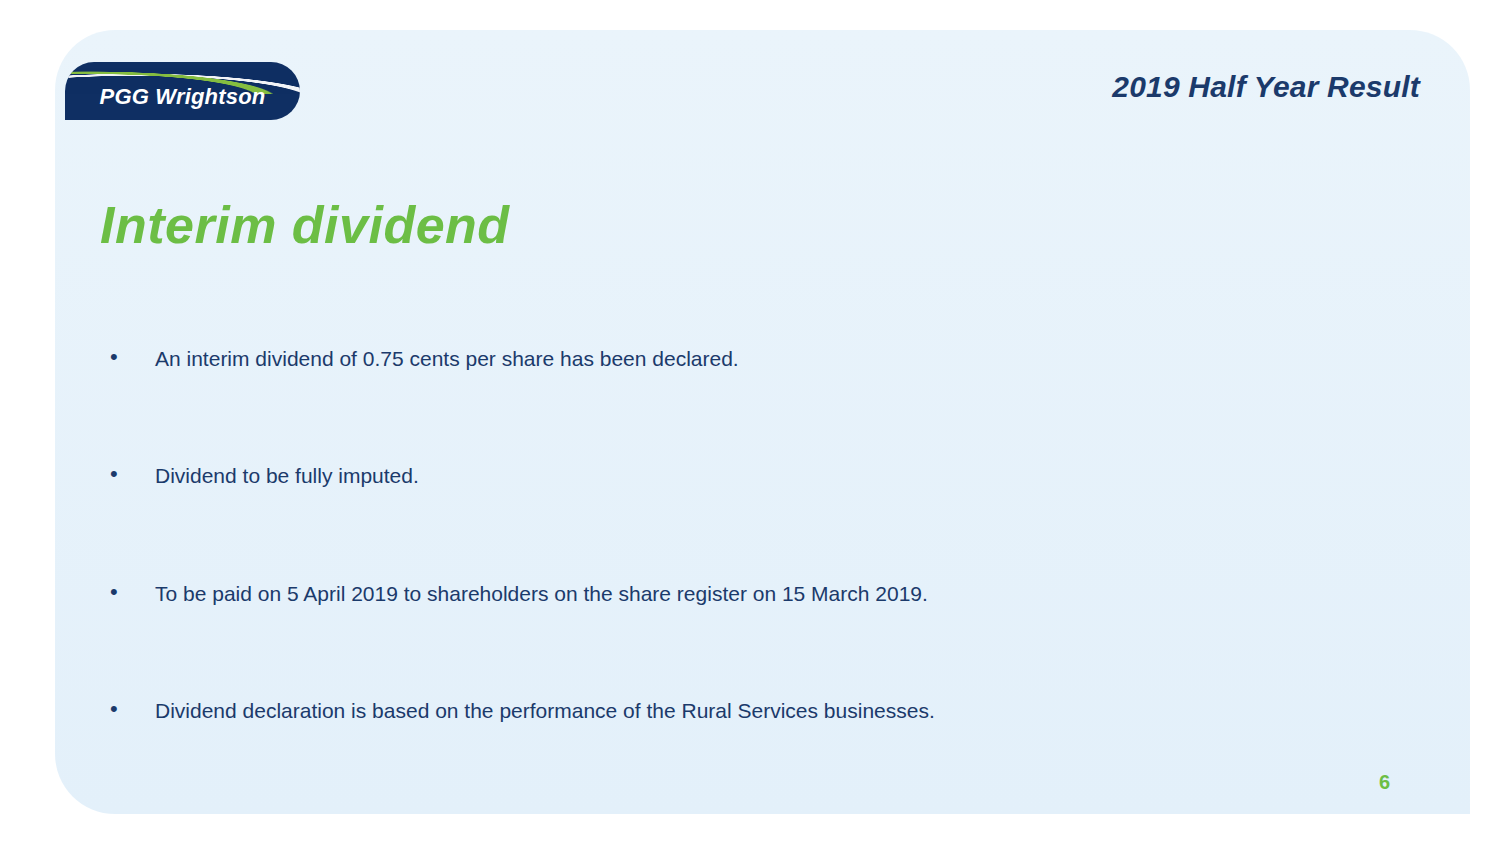PGG Wrightson
2019 Half Year Result
Interim dividend
An interim dividend of 0.75 cents per share has been declared.
Dividend to be fully imputed.
To be paid on 5 April 2019 to shareholders on the share register on 15 March 2019.
Dividend declaration is based on the performance of the Rural Services businesses.
6